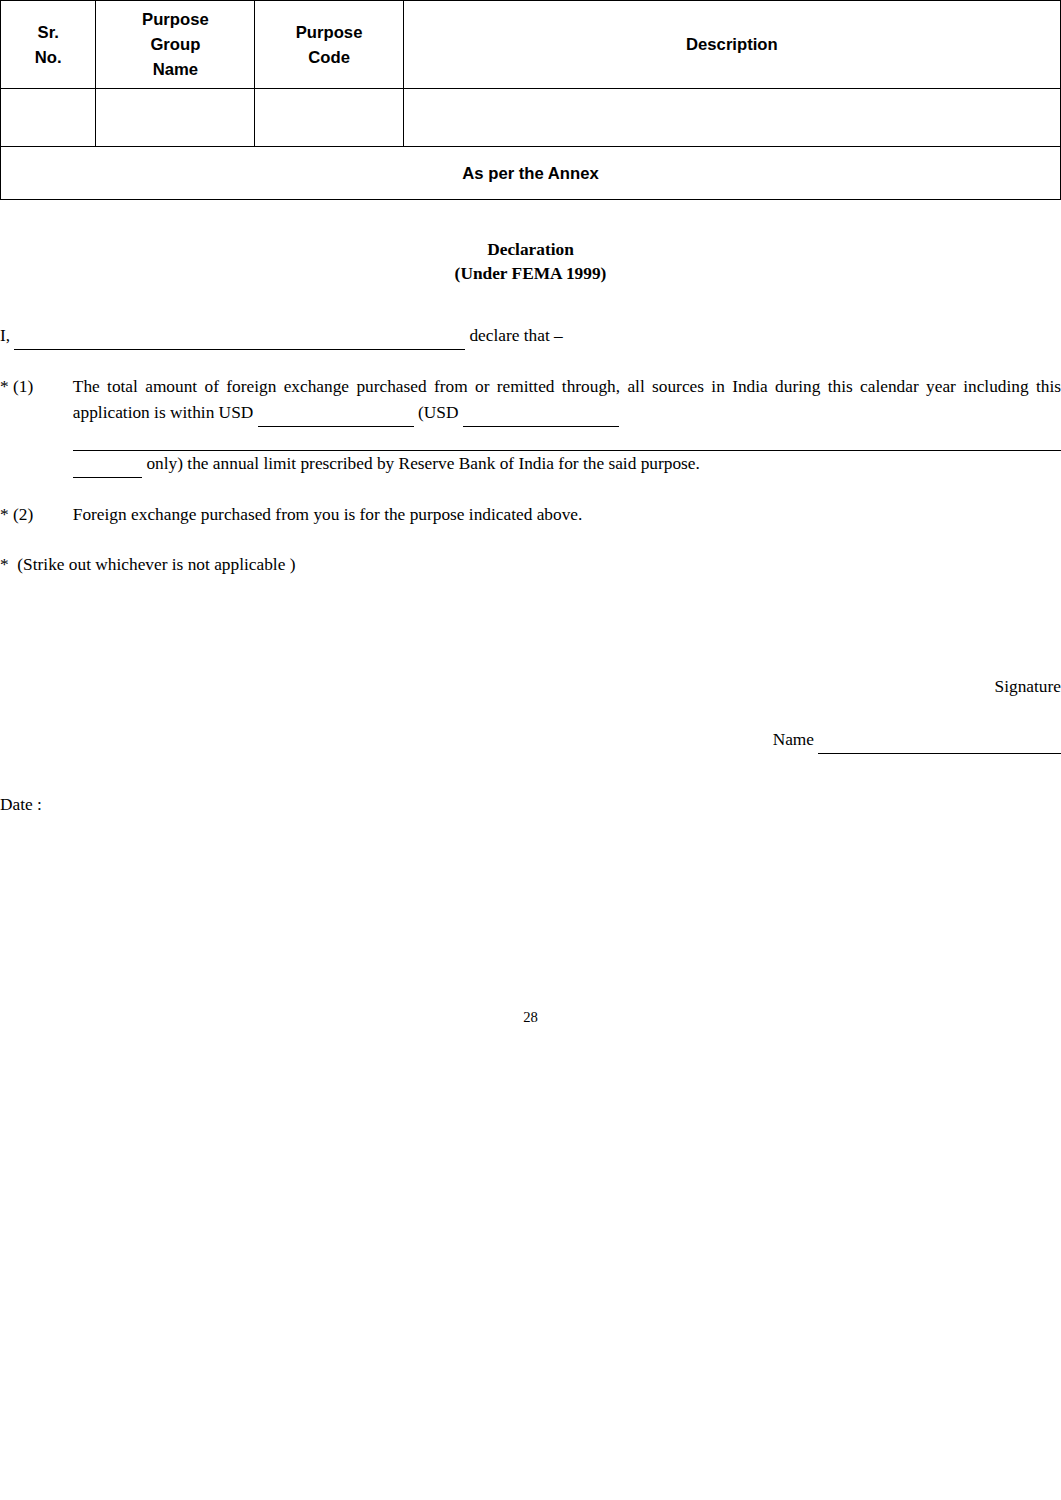| Sr. No. | Purpose Group Name | Purpose Code | Description |
| --- | --- | --- | --- |
| As per the Annex |
Declaration (Under FEMA 1999)
I, declare that –
* (1) The total amount of foreign exchange purchased from or remitted through, all sources in India during this calendar year including this application is within USD (USD only) the annual limit prescribed by Reserve Bank of India for the said purpose.
* (2) Foreign exchange purchased from you is for the purpose indicated above.
* (Strike out whichever is not applicable )
Signature
Name
Date :
28